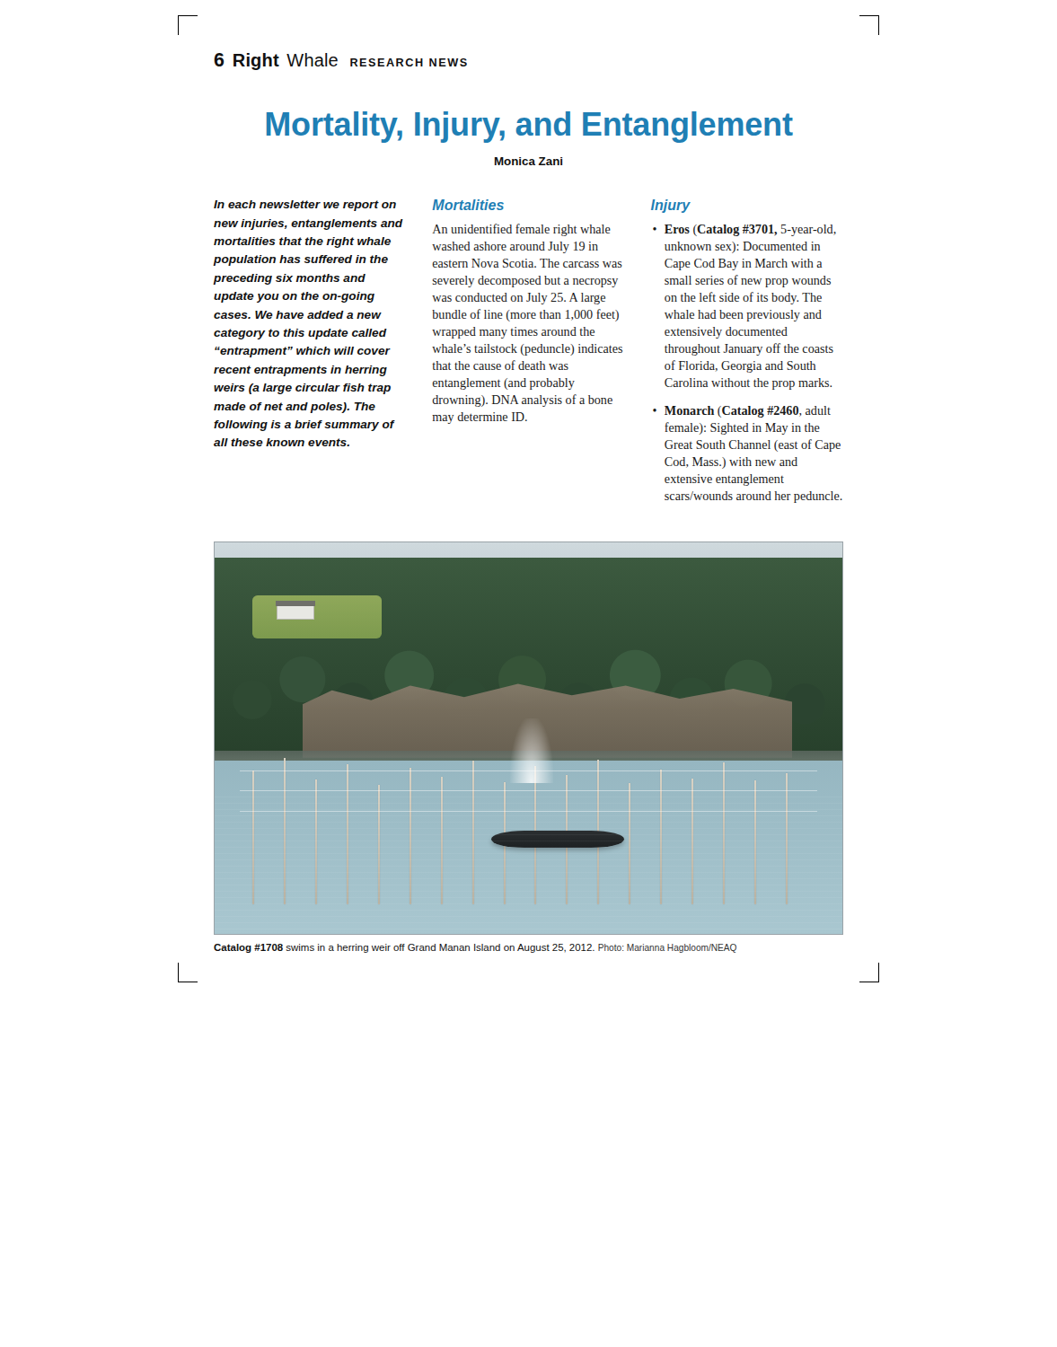6 Right Whale RESEARCH NEWS
Mortality, Injury, and Entanglement
Monica Zani
In each newsletter we report on new injuries, entanglements and mortalities that the right whale population has suffered in the preceding six months and update you on the on-going cases. We have added a new category to this update called “entrapment” which will cover recent entrapments in herring weirs (a large circular fish trap made of net and poles). The following is a brief summary of all these known events.
Mortalities
An unidentified female right whale washed ashore around July 19 in eastern Nova Scotia. The carcass was severely decomposed but a necropsy was conducted on July 25. A large bundle of line (more than 1,000 feet) wrapped many times around the whale’s tailstock (peduncle) indicates that the cause of death was entanglement (and probably drowning). DNA analysis of a bone may determine ID.
Injury
Eros (Catalog #3701, 5-year-old, unknown sex): Documented in Cape Cod Bay in March with a small series of new prop wounds on the left side of its body. The whale had been previously and extensively documented throughout January off the coasts of Florida, Georgia and South Carolina without the prop marks.
Monarch (Catalog #2460, adult female): Sighted in May in the Great South Channel (east of Cape Cod, Mass.) with new and extensive entanglement scars/wounds around her peduncle.
Catalog #1708 swims in a herring weir off Grand Manan Island on August 25, 2012. Photo: Marianna Hagbloom/NEAQ